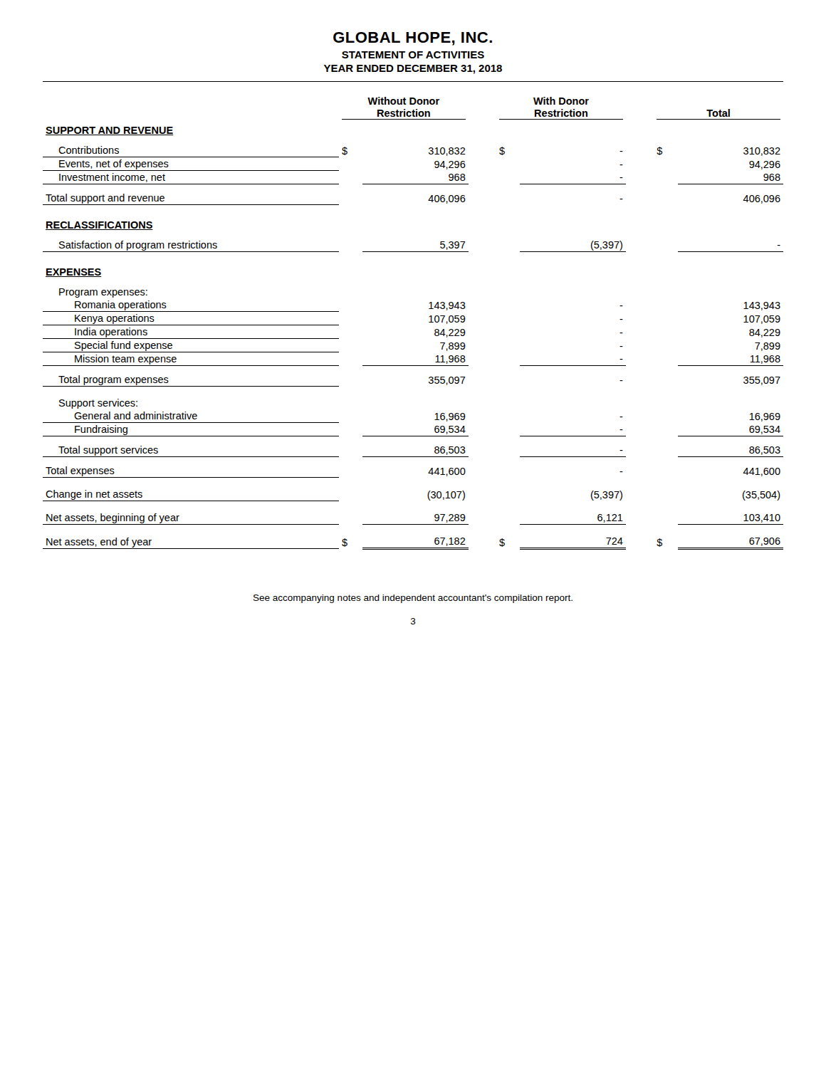GLOBAL HOPE, INC.
STATEMENT OF ACTIVITIES
YEAR ENDED DECEMBER 31, 2018
| | Without Donor Restriction | | With Donor Restriction | | Total |
| SUPPORT AND REVENUE | |
| Contributions | $ | 310,832 | | $ | - | | $ | 310,832 |
| Events, net of expenses | | 94,296 | | | - | | | 94,296 |
| Investment income, net | | 968 | | | - | | | 968 |
| Total support and revenue | | 406,096 | | | - | | | 406,096 |
| RECLASSIFICATIONS | |
| Satisfaction of program restrictions | | 5,397 | | | (5,397) | | | - |
| EXPENSES | |
| Program expenses: | |
| Romania operations | | 143,943 | | | - | | | 143,943 |
| Kenya operations | | 107,059 | | | - | | | 107,059 |
| India operations | | 84,229 | | | - | | | 84,229 |
| Special fund expense | | 7,899 | | | - | | | 7,899 |
| Mission team expense | | 11,968 | | | - | | | 11,968 |
| Total program expenses | | 355,097 | | | - | | | 355,097 |
| Support services: | |
| General and administrative | | 16,969 | | | - | | | 16,969 |
| Fundraising | | 69,534 | | | - | | | 69,534 |
| Total support services | | 86,503 | | | - | | | 86,503 |
| Total expenses | | 441,600 | | | - | | | 441,600 |
| Change in net assets | | (30,107) | | | (5,397) | | | (35,504) |
| Net assets, beginning of year | | 97,289 | | | 6,121 | | | 103,410 |
| Net assets, end of year | $ | 67,182 | | $ | 724 | | $ | 67,906 |
See accompanying notes and independent accountant's compilation report.
3